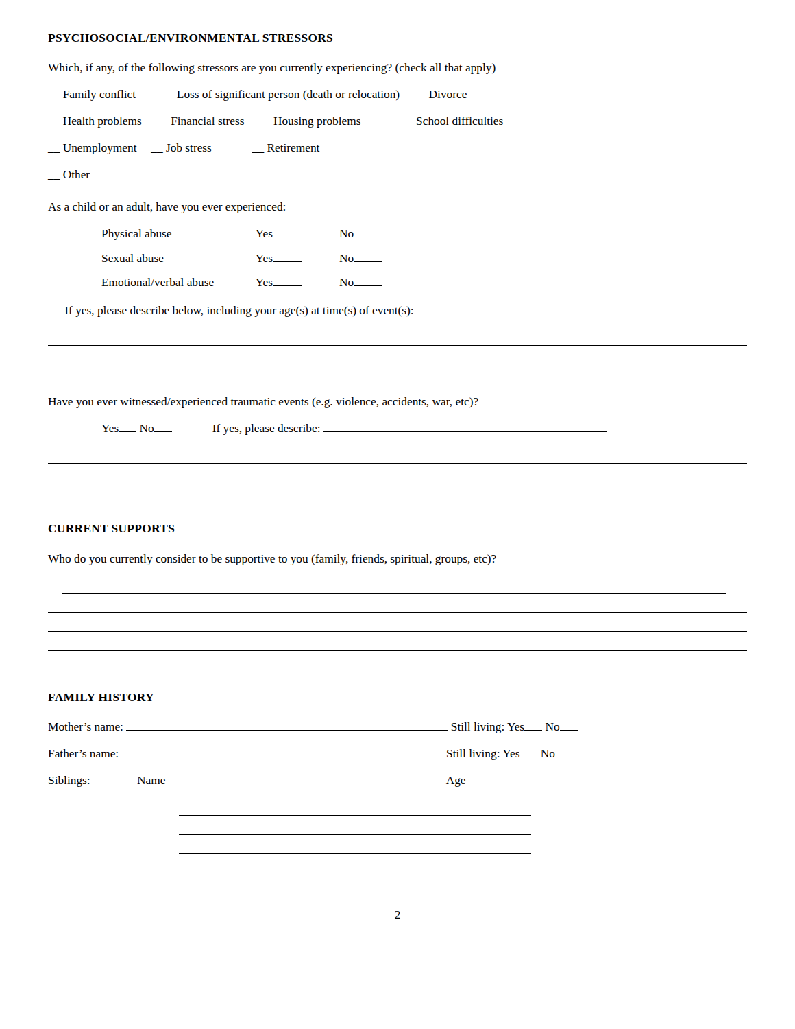PSYCHOSOCIAL/ENVIRONMENTAL STRESSORS
Which, if any, of the following stressors are you currently experiencing? (check all that apply)
__ Family conflict __ Loss of significant person (death or relocation) __ Divorce
__ Health problems __ Financial stress __ Housing problems __ School difficulties
__ Unemployment __ Job stress __ Retirement
__ Other
As a child or an adult, have you ever experienced:
| Physical abuse | Yes | No |
| Sexual abuse | Yes | No |
| Emotional/verbal abuse | Yes | No |
If yes, please describe below, including your age(s) at time(s) of event(s):
Have you ever witnessed/experienced traumatic events (e.g. violence, accidents, war, etc)?
Yes No If yes, please describe:
CURRENT SUPPORTS
Who do you currently consider to be supportive to you (family, friends, spiritual, groups, etc)?
FAMILY HISTORY
Mother’s name: Still living: Yes No
Father’s name: Still living: Yes No
Siblings: Name Age
2